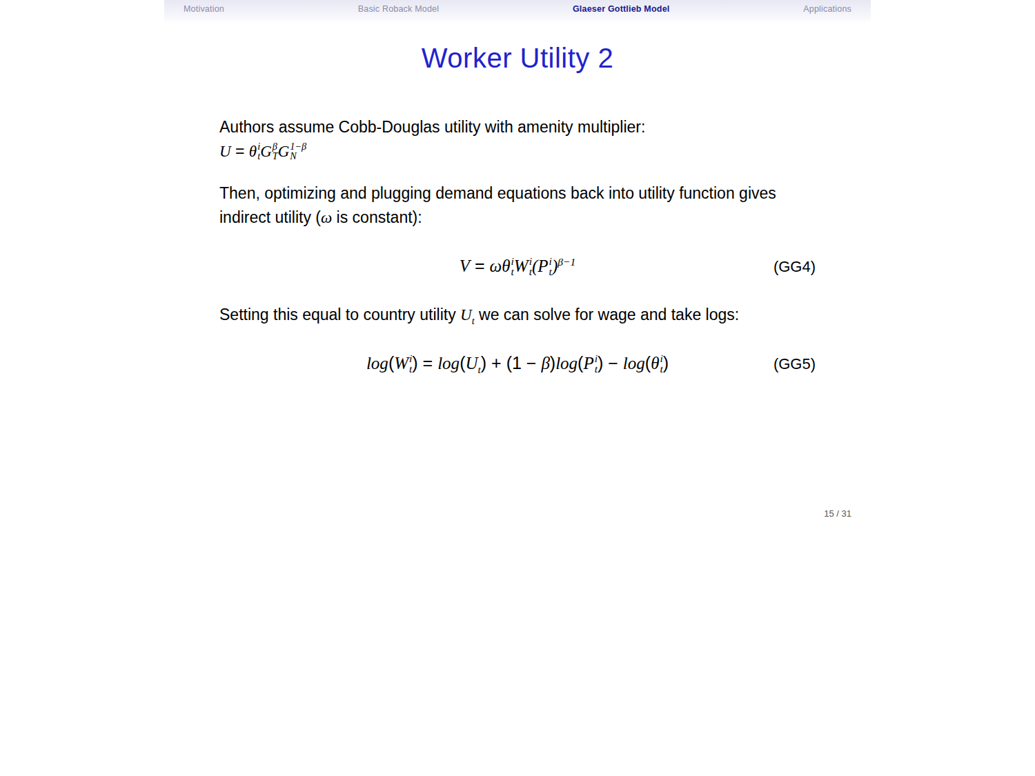Motivation Basic Roback Model Glaeser Gottlieb Model Applications
Worker Utility 2
Authors assume Cobb-Douglas utility with amenity multiplier:
U = θit GβTG1−βN
Then, optimizing and plugging demand equations back into utility function gives indirect utility (ω is constant):
V = ωθit Wit(Pit)β−1 (GG4)
Setting this equal to country utility Ut we can solve for wage and take logs:
log(Wit) = log(Ut) + (1 − β)log(Pit) − log(θit) (GG5)
15 / 31